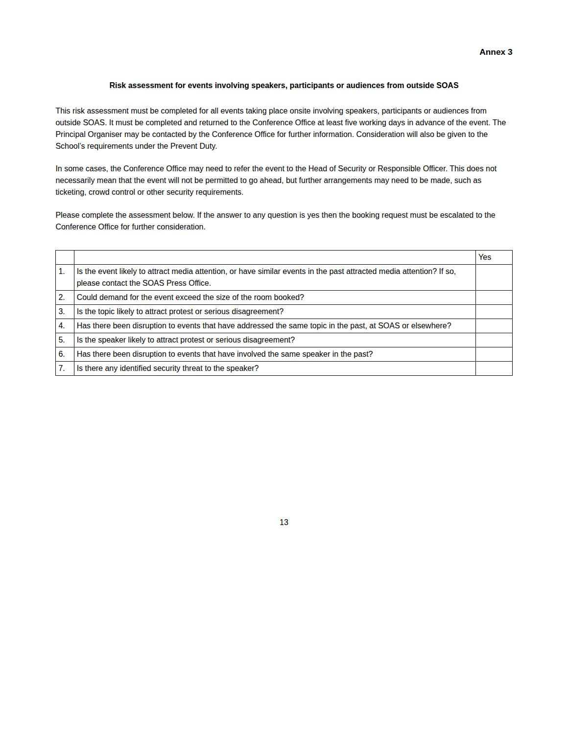Annex 3
Risk assessment for events involving speakers, participants or audiences from outside SOAS
This risk assessment must be completed for all events taking place onsite involving speakers, participants or audiences from outside SOAS. It must be completed and returned to the Conference Office at least five working days in advance of the event. The Principal Organiser may be contacted by the Conference Office for further information. Consideration will also be given to the School’s requirements under the Prevent Duty.
In some cases, the Conference Office may need to refer the event to the Head of Security or Responsible Officer. This does not necessarily mean that the event will not be permitted to go ahead, but further arrangements may need to be made, such as ticketing, crowd control or other security requirements.
Please complete the assessment below. If the answer to any question is yes then the booking request must be escalated to the Conference Office for further consideration.
| | | Yes |
| --- | --- | --- |
| 1. | Is the event likely to attract media attention, or have similar events in the past attracted media attention? If so, please contact the SOAS Press Office. | |
| 2. | Could demand for the event exceed the size of the room booked? | |
| 3. | Is the topic likely to attract protest or serious disagreement? | |
| 4. | Has there been disruption to events that have addressed the same topic in the past, at SOAS or elsewhere? | |
| 5. | Is the speaker likely to attract protest or serious disagreement? | |
| 6. | Has there been disruption to events that have involved the same speaker in the past? | |
| 7. | Is there any identified security threat to the speaker? | |
13